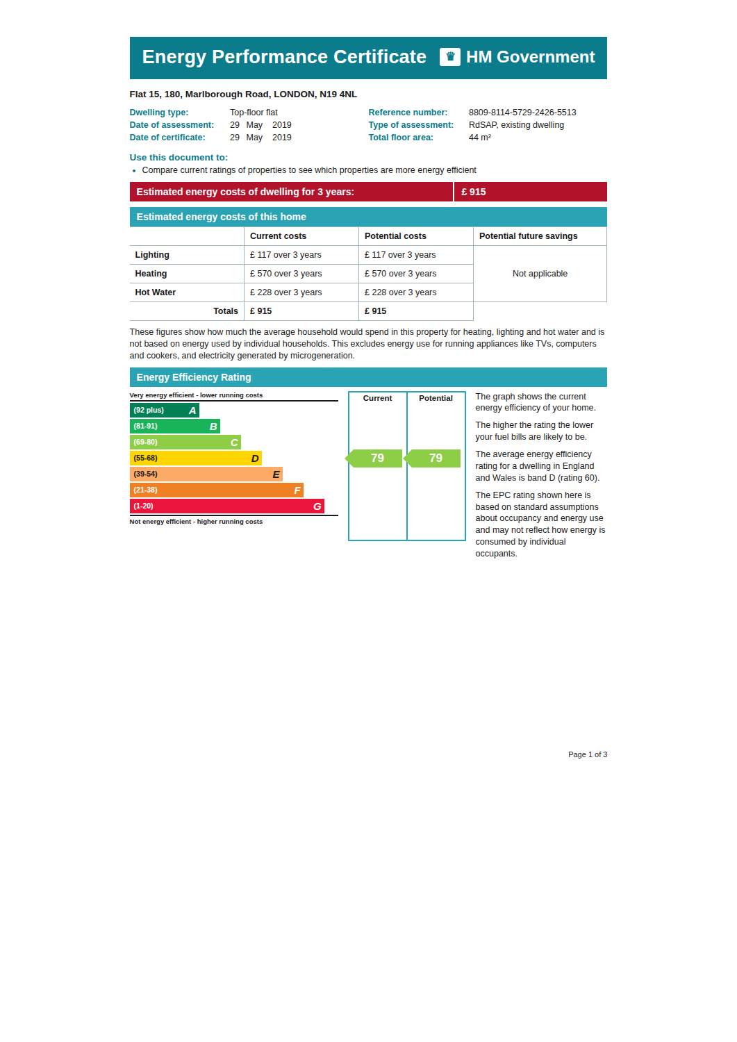Energy Performance Certificate
♛HM Government
Flat 15, 180, Marlborough Road, LONDON, N19 4NL
| Dwelling type: | Top-floor flat | Reference number: | 8809-8114-5729-2426-5513 |
| Date of assessment: | 29 May 2019 | Type of assessment: | RdSAP, existing dwelling |
| Date of certificate: | 29 May 2019 | Total floor area: | 44 m² |
Use this document to:
Compare current ratings of properties to see which properties are more energy efficient
Estimated energy costs of dwelling for 3 years:
£ 915
Estimated energy costs of this home
| | Current costs | Potential costs | Potential future savings |
| --- | --- | --- | --- |
| Lighting | £ 117 over 3 years | £ 117 over 3 years | Not applicable |
| Heating | £ 570 over 3 years | £ 570 over 3 years |
| Hot Water | £ 228 over 3 years | £ 228 over 3 years |
| Totals | £ 915 | £ 915 | |
These figures show how much the average household would spend in this property for heating, lighting and hot water and is not based on energy used by individual households. This excludes energy use for running appliances like TVs, computers and cookers, and electricity generated by microgeneration.
Energy Efficiency Rating
Very energy efficient - lower running costs
(92 plus) A
(81-91) B
(69-80) C
(55-68) D
(39-54) E
(21-38) F
(1-20) G
Not energy efficient - higher running costs
Current
Potential
79
79
The graph shows the current energy efficiency of your home.
The higher the rating the lower your fuel bills are likely to be.
The average energy efficiency rating for a dwelling in England and Wales is band D (rating 60).
The EPC rating shown here is based on standard assumptions about occupancy and energy use and may not reflect how energy is consumed by individual occupants.
Page 1 of 3